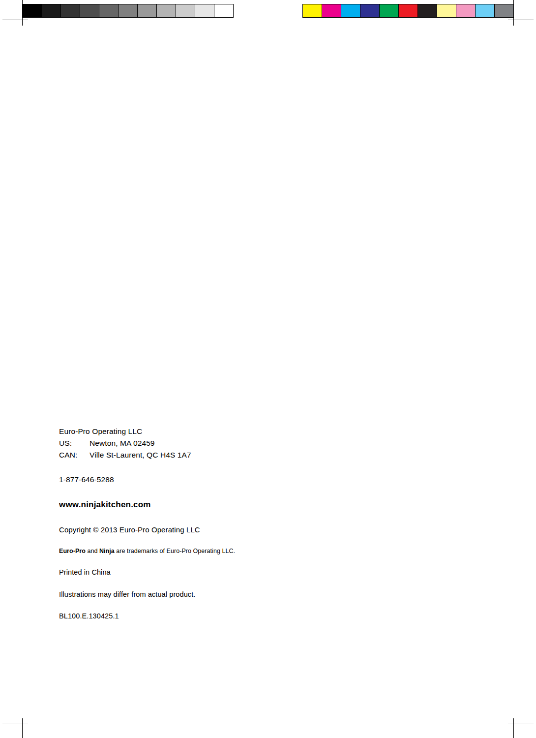Euro-Pro Operating LLC
US: Newton, MA 02459
CAN: Ville St-Laurent, QC H4S 1A7
1-877-646-5288
www.ninjakitchen.com
Copyright © 2013 Euro-Pro Operating LLC
Euro-Pro and Ninja are trademarks of Euro-Pro Operating LLC.
Printed in China
Illustrations may differ from actual product.
BL100.E.130425.1